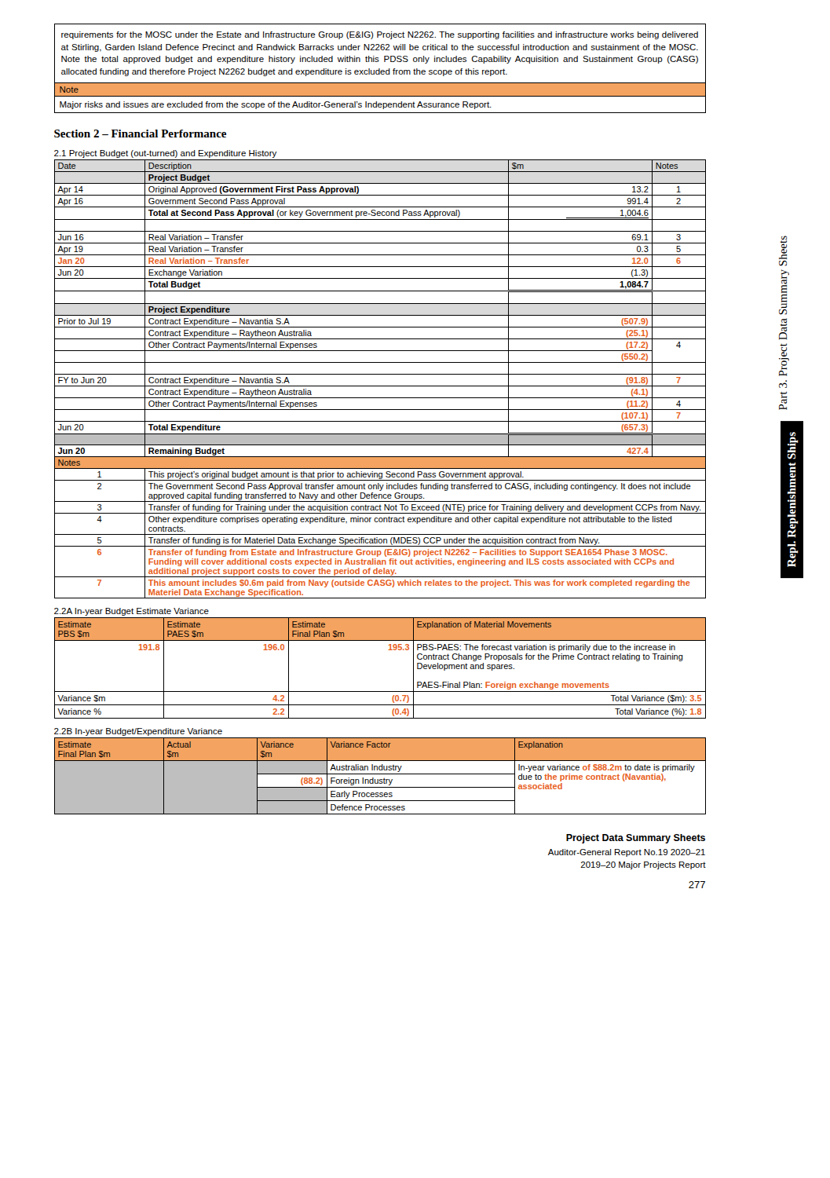requirements for the MOSC under the Estate and Infrastructure Group (E&IG) Project N2262. The supporting facilities and infrastructure works being delivered at Stirling, Garden Island Defence Precinct and Randwick Barracks under N2262 will be critical to the successful introduction and sustainment of the MOSC. Note the total approved budget and expenditure history included within this PDSS only includes Capability Acquisition and Sustainment Group (CASG) allocated funding and therefore Project N2262 budget and expenditure is excluded from the scope of this report.
Note
Major risks and issues are excluded from the scope of the Auditor-General’s Independent Assurance Report.
Section 2 – Financial Performance
2.1 Project Budget (out-turned) and Expenditure History
| Date | Description | $m | Notes |
| --- | --- | --- | --- |
| | Project Budget | | |
| Apr 14 | Original Approved (Government First Pass Approval) | 13.2 | 1 |
| Apr 16 | Government Second Pass Approval | 991.4 | 2 |
| | Total at Second Pass Approval (or key Government pre-Second Pass Approval) | 1,004.6 | |
| Jun 16 | Real Variation – Transfer | 69.1 | 3 |
| Apr 19 | Real Variation – Transfer | 0.3 | 5 |
| Jan 20 | Real Variation – Transfer | 12.0 | 6 |
| Jun 20 | Exchange Variation | (1.3) | |
| | Total Budget | 1,084.7 | |
| | Project Expenditure | | |
| Prior to Jul 19 | Contract Expenditure – Navantia S.A | (507.9) | |
| | Contract Expenditure – Raytheon Australia | (25.1) | |
| | Other Contract Payments/Internal Expenses | (17.2) | 4 |
| | | (550.2) |
| FY to Jun 20 | Contract Expenditure – Navantia S.A | (91.8) | 7 |
| | Contract Expenditure – Raytheon Australia | (4.1) | |
| | Other Contract Payments/Internal Expenses | (11.2) | 4 |
| | | (107.1) | 7 |
| Jun 20 | Total Expenditure | (657.3) | |
| Jun 20 | Remaining Budget | 427.4 | |
| Notes |
| 1 | This project’s original budget amount is that prior to achieving Second Pass Government approval. |
| 2 | The Government Second Pass Approval transfer amount only includes funding transferred to CASG, including contingency. It does not include approved capital funding transferred to Navy and other Defence Groups. |
| 3 | Transfer of funding for Training under the acquisition contract Not To Exceed (NTE) price for Training delivery and development CCPs from Navy. |
| 4 | Other expenditure comprises operating expenditure, minor contract expenditure and other capital expenditure not attributable to the listed contracts. |
| 5 | Transfer of funding is for Materiel Data Exchange Specification (MDES) CCP under the acquisition contract from Navy. |
| 6 | Transfer of funding from Estate and Infrastructure Group (E&IG) project N2262 – Facilities to Support SEA1654 Phase 3 MOSC. Funding will cover additional costs expected in Australian fit out activities, engineering and ILS costs associated with CCPs and additional project support costs to cover the period of delay. |
| 7 | This amount includes $0.6m paid from Navy (outside CASG) which relates to the project. This was for work completed regarding the Materiel Data Exchange Specification. |
2.2A In-year Budget Estimate Variance
| Estimate PBS $m | Estimate PAES $m | Estimate Final Plan $m | Explanation of Material Movements |
| --- | --- | --- | --- |
| 191.8 | 196.0 | 195.3 | PBS-PAES: The forecast variation is primarily due to the increase in Contract Change Proposals for the Prime Contract relating to Training Development and spares. PAES-Final Plan: Foreign exchange movements |
| Variance $m | 4.2 | (0.7) | Total Variance ($m): 3.5 |
| Variance % | 2.2 | (0.4) | Total Variance (%): 1.8 |
2.2B In-year Budget/Expenditure Variance
| Estimate Final Plan $m | Actual $m | Variance $m | Variance Factor | Explanation |
| --- | --- | --- | --- | --- |
| | | | Australian Industry | In-year variance of $88.2m to date is primarily due to the prime contract (Navantia), associated |
| (88.2) | Foreign Industry |
| | Early Processes |
| | Defence Processes |
Project Data Summary Sheets
Auditor-General Report No.19 2020–21
2019–20 Major Projects Report
277
Part 3. Project Data Summary Sheets
Repl. Replenishment Ships